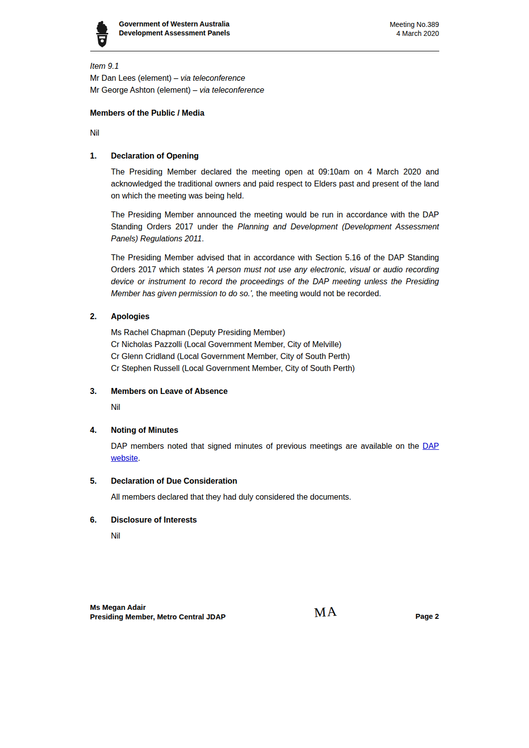Government of Western Australia
Development Assessment Panels
Meeting No.389
4 March 2020
Item 9.1
Mr Dan Lees (element) – via teleconference
Mr George Ashton (element) – via teleconference
Members of the Public / Media
Nil
1.
Declaration of Opening
The Presiding Member declared the meeting open at 09:10am on 4 March 2020 and acknowledged the traditional owners and paid respect to Elders past and present of the land on which the meeting was being held.
The Presiding Member announced the meeting would be run in accordance with the DAP Standing Orders 2017 under the Planning and Development (Development Assessment Panels) Regulations 2011.
The Presiding Member advised that in accordance with Section 5.16 of the DAP Standing Orders 2017 which states 'A person must not use any electronic, visual or audio recording device or instrument to record the proceedings of the DAP meeting unless the Presiding Member has given permission to do so.', the meeting would not be recorded.
2.
Apologies
Ms Rachel Chapman (Deputy Presiding Member)
Cr Nicholas Pazzolli (Local Government Member, City of Melville)
Cr Glenn Cridland (Local Government Member, City of South Perth)
Cr Stephen Russell (Local Government Member, City of South Perth)
3.
Members on Leave of Absence
Nil
4.
Noting of Minutes
DAP members noted that signed minutes of previous meetings are available on the DAP website.
5.
Declaration of Due Consideration
All members declared that they had duly considered the documents.
6.
Disclosure of Interests
Nil
Ms Megan Adair
Presiding Member, Metro Central JDAP
M A
Page 2